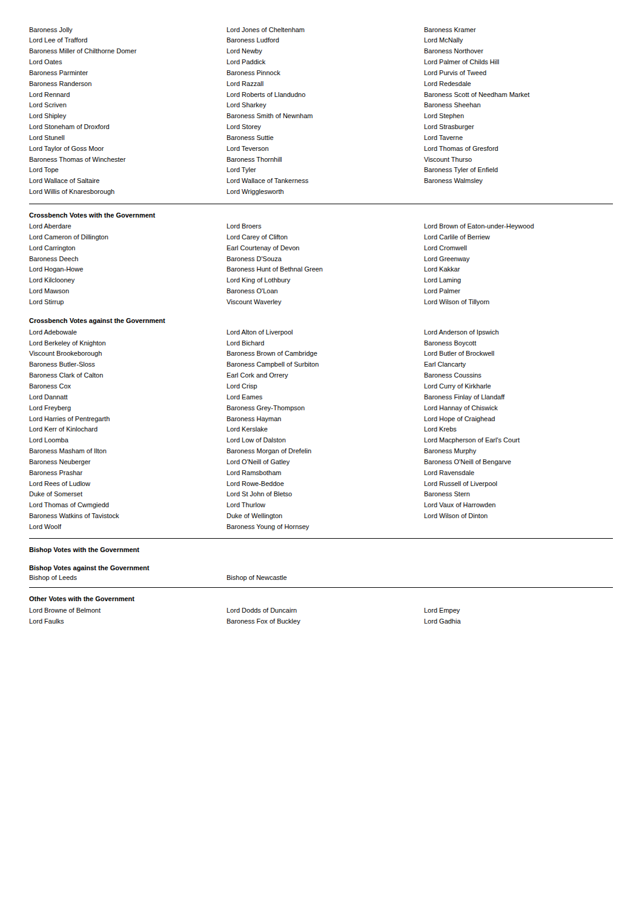Baroness Jolly
Lord Jones of Cheltenham
Baroness Kramer
Lord Lee of Trafford
Baroness Ludford
Lord McNally
Baroness Miller of Chilthorne Domer
Lord Newby
Baroness Northover
Lord Oates
Lord Paddick
Lord Palmer of Childs Hill
Baroness Parminter
Baroness Pinnock
Lord Purvis of Tweed
Baroness Randerson
Lord Razzall
Lord Redesdale
Lord Rennard
Lord Roberts of Llandudno
Baroness Scott of Needham Market
Lord Scriven
Lord Sharkey
Baroness Sheehan
Lord Shipley
Baroness Smith of Newnham
Lord Stephen
Lord Stoneham of Droxford
Lord Storey
Lord Strasburger
Lord Stunell
Baroness Suttie
Lord Taverne
Lord Taylor of Goss Moor
Lord Teverson
Lord Thomas of Gresford
Baroness Thomas of Winchester
Baroness Thornhill
Viscount Thurso
Lord Tope
Lord Tyler
Baroness Tyler of Enfield
Lord Wallace of Saltaire
Lord Wallace of Tankerness
Baroness Walmsley
Lord Willis of Knaresborough
Lord Wrigglesworth
Crossbench Votes with the Government
Lord Aberdare
Lord Broers
Lord Brown of Eaton-under-Heywood
Lord Cameron of Dillington
Lord Carey of Clifton
Lord Carlile of Berriew
Lord Carrington
Earl Courtenay of Devon
Lord Cromwell
Baroness Deech
Baroness D'Souza
Lord Greenway
Lord Hogan-Howe
Baroness Hunt of Bethnal Green
Lord Kakkar
Lord Kilclooney
Lord King of Lothbury
Lord Laming
Lord Mawson
Baroness O'Loan
Lord Palmer
Lord Stirrup
Viscount Waverley
Lord Wilson of Tillyorn
Crossbench Votes against the Government
Lord Adebowale
Lord Alton of Liverpool
Lord Anderson of Ipswich
Lord Berkeley of Knighton
Lord Bichard
Baroness Boycott
Viscount Brookeborough
Baroness Brown of Cambridge
Lord Butler of Brockwell
Baroness Butler-Sloss
Baroness Campbell of Surbiton
Earl Clancarty
Baroness Clark of Calton
Earl Cork and Orrery
Baroness Coussins
Baroness Cox
Lord Crisp
Lord Curry of Kirkharle
Lord Dannatt
Lord Eames
Baroness Finlay of Llandaff
Lord Freyberg
Baroness Grey-Thompson
Lord Hannay of Chiswick
Lord Harries of Pentregarth
Baroness Hayman
Lord Hope of Craighead
Lord Kerr of Kinlochard
Lord Kerslake
Lord Krebs
Lord Loomba
Lord Low of Dalston
Lord Macpherson of Earl's Court
Baroness Masham of Ilton
Baroness Morgan of Drefelin
Baroness Murphy
Baroness Neuberger
Lord O'Neill of Gatley
Baroness O'Neill of Bengarve
Baroness Prashar
Lord Ramsbotham
Lord Ravensdale
Lord Rees of Ludlow
Lord Rowe-Beddoe
Lord Russell of Liverpool
Duke of Somerset
Lord St John of Bletso
Baroness Stern
Lord Thomas of Cwmgiedd
Lord Thurlow
Lord Vaux of Harrowden
Baroness Watkins of Tavistock
Duke of Wellington
Lord Wilson of Dinton
Lord Woolf
Baroness Young of Hornsey
Bishop Votes with the Government
Bishop Votes against the Government
Bishop of Leeds
Bishop of Newcastle
Other Votes with the Government
Lord Browne of Belmont
Lord Dodds of Duncairn
Lord Empey
Lord Faulks
Baroness Fox of Buckley
Lord Gadhia